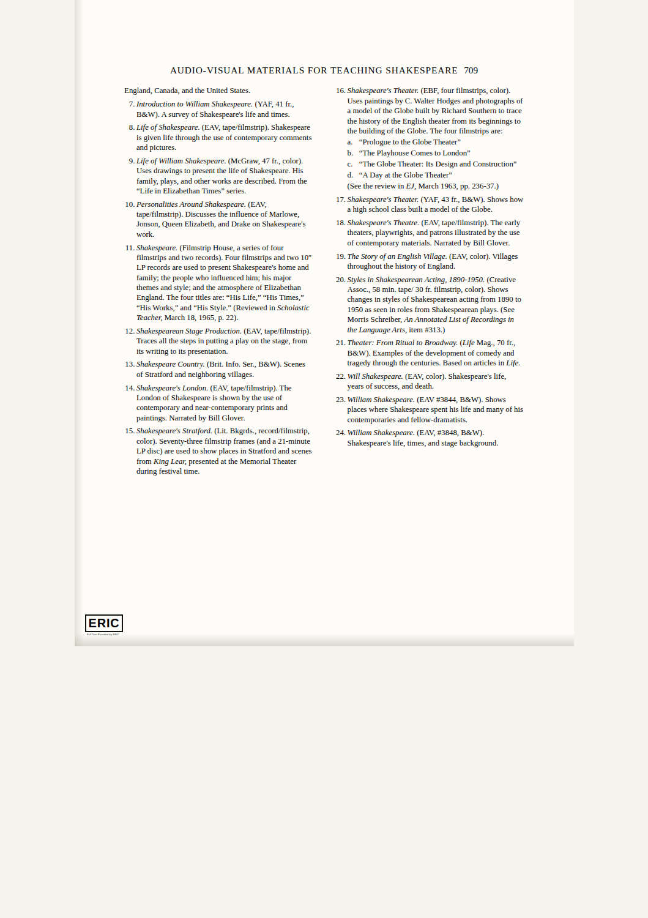Audio-Visual Materials for Teaching Shakespeare 709
England, Canada, and the United States.
7. Introduction to William Shakespeare. (YAF, 41 fr., B&W). A survey of Shakespeare's life and times.
8. Life of Shakespeare. (EAV, tape/filmstrip). Shakespeare is given life through the use of contemporary comments and pictures.
9. Life of William Shakespeare. (McGraw, 47 fr., color). Uses drawings to present the life of Shakespeare. His family, plays, and other works are described. From the “Life in Elizabethan Times” series.
10. Personalities Around Shakespeare. (EAV, tape/filmstrip). Discusses the influence of Marlowe, Jonson, Queen Elizabeth, and Drake on Shakespeare's work.
11. Shakespeare. (Filmstrip House, a series of four filmstrips and two records). Four filmstrips and two 10″ LP records are used to present Shakespeare's home and family; the people who influenced him; his major themes and style; and the atmosphere of Elizabethan England. The four titles are: “His Life,” “His Times,” “His Works,” and “His Style.” (Reviewed in Scholastic Teacher, March 18, 1965, p. 22).
12. Shakespearean Stage Production. (EAV, tape/filmstrip). Traces all the steps in putting a play on the stage, from its writing to its presentation.
13. Shakespeare Country. (Brit. Info. Ser., B&W). Scenes of Stratford and neighboring villages.
14. Shakespeare's London. (EAV, tape/filmstrip). The London of Shakespeare is shown by the use of contemporary and near-contemporary prints and paintings. Narrated by Bill Glover.
15. Shakespeare's Stratford. (Lit. Bkgrds., record/filmstrip, color). Seventy-three filmstrip frames (and a 21-minute LP disc) are used to show places in Stratford and scenes from King Lear, presented at the Memorial Theater during festival time.
16. Shakespeare's Theater. (EBF, four filmstrips, color). Uses paintings by C. Walter Hodges and photographs of a model of the Globe built by Richard Southern to trace the history of the English theater from its beginnings to the building of the Globe. The four filmstrips are:
a.“Prologue to the Globe Theater”
b.“The Playhouse Comes to London”
c.“The Globe Theater: Its Design and Construction”
d.“A Day at the Globe Theater”
(See the review in EJ, March 1963, pp. 236-37.)
17. Shakespeare's Theater. (YAF, 43 fr., B&W). Shows how a high school class built a model of the Globe.
18. Shakespeare's Theatre. (EAV, tape/filmstrip). The early theaters, playwrights, and patrons illustrated by the use of contemporary materials. Narrated by Bill Glover.
19. The Story of an English Village. (EAV, color). Villages throughout the history of England.
20. Styles in Shakespearean Acting, 1890-1950. (Creative Assoc., 58 min. tape/ 30 fr. filmstrip, color). Shows changes in styles of Shakespearean acting from 1890 to 1950 as seen in roles from Shakespearean plays. (See Morris Schreiber, An Annotated List of Recordings in the Language Arts, item #313.)
21. Theater: From Ritual to Broadway. (Life Mag., 70 fr., B&W). Examples of the development of comedy and tragedy through the centuries. Based on articles in Life.
22. Will Shakespeare. (EAV, color). Shakespeare's life, years of success, and death.
23. William Shakespeare. (EAV #3844, B&W). Shows places where Shakespeare spent his life and many of his contemporaries and fellow-dramatists.
24. William Shakespeare. (EAV, #3848, B&W). Shakespeare's life, times, and stage background.
ERIC
Full Text Provided by ERIC